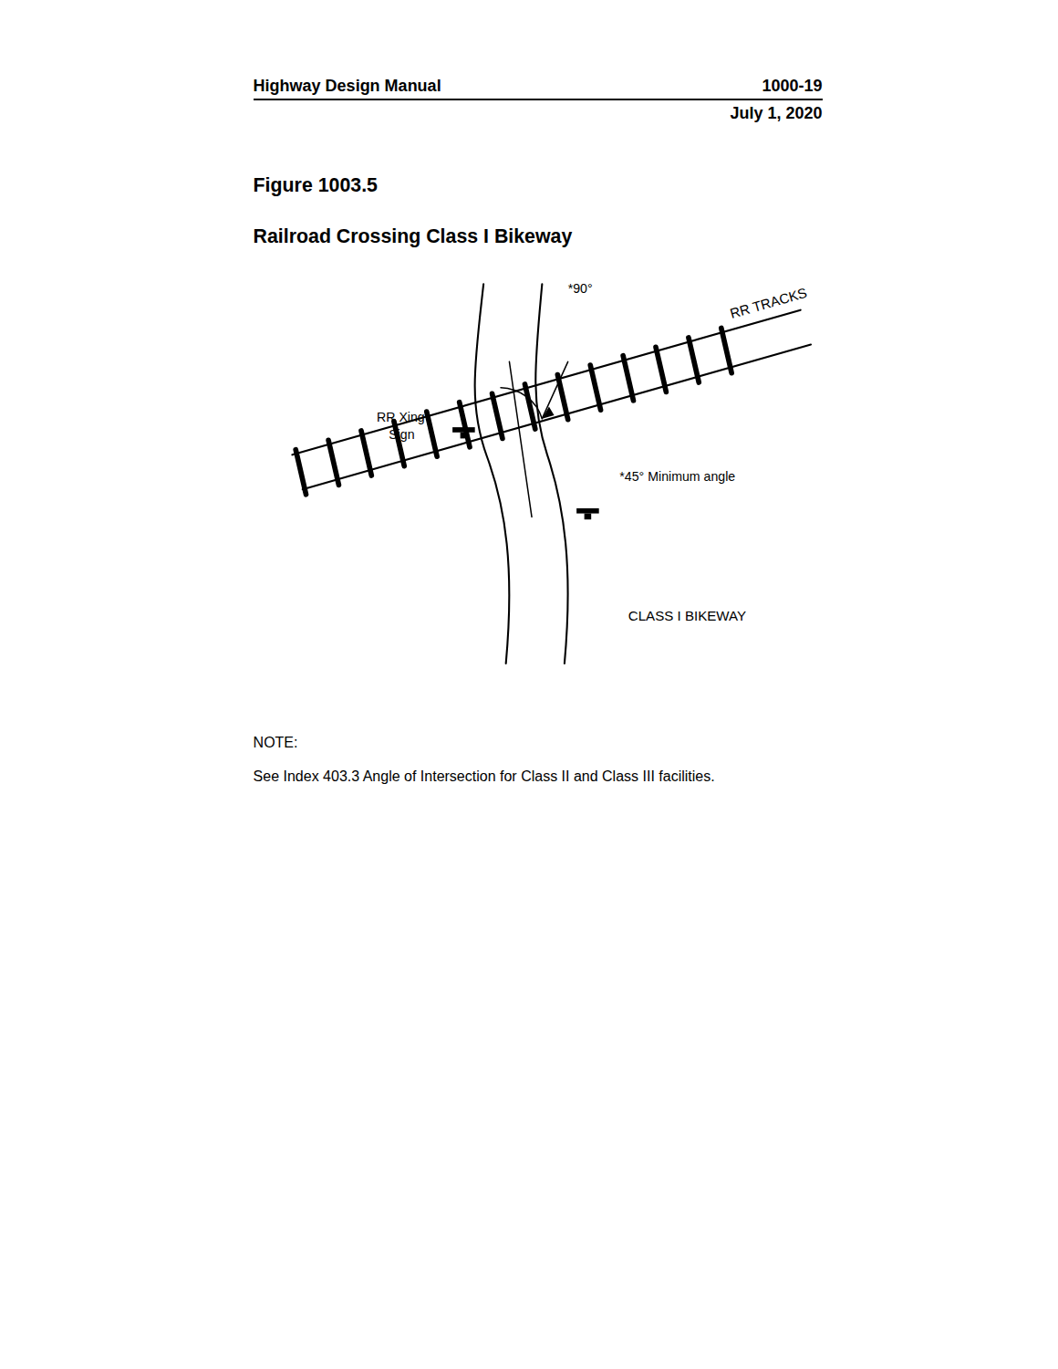Highway Design Manual
1000-19
July 1, 2020
Figure 1003.5
Railroad Crossing Class I Bikeway
*90° RR Xing Sign RR TRACKS *45° Minimum angle CLASS I BIKEWAY
NOTE:
See Index 403.3 Angle of Intersection for Class II and Class III facilities.